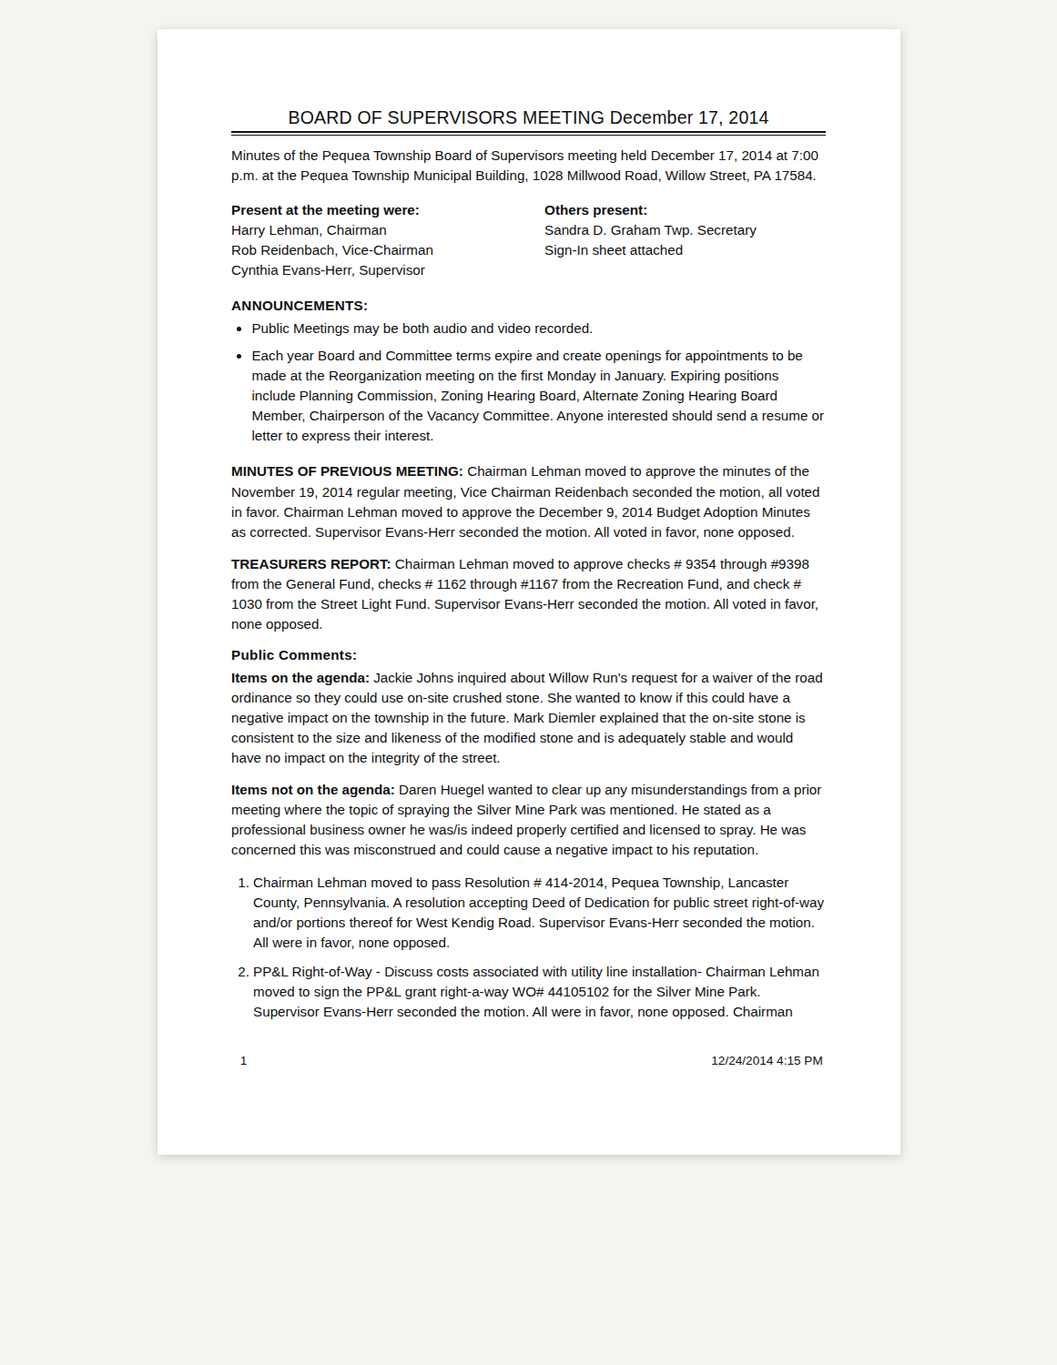BOARD OF SUPERVISORS MEETING December 17, 2014
Minutes of the Pequea Township Board of Supervisors meeting held December 17, 2014 at 7:00 p.m. at the Pequea Township Municipal Building, 1028 Millwood Road, Willow Street, PA 17584.
Present at the meeting were:
Harry Lehman, Chairman
Rob Reidenbach, Vice-Chairman
Cynthia Evans-Herr, Supervisor
Others present:
Sandra D. Graham Twp. Secretary
Sign-In sheet attached
ANNOUNCEMENTS:
Public Meetings may be both audio and video recorded.
Each year Board and Committee terms expire and create openings for appointments to be made at the Reorganization meeting on the first Monday in January. Expiring positions include Planning Commission, Zoning Hearing Board, Alternate Zoning Hearing Board Member, Chairperson of the Vacancy Committee. Anyone interested should send a resume or letter to express their interest.
MINUTES OF PREVIOUS MEETING: Chairman Lehman moved to approve the minutes of the November 19, 2014 regular meeting, Vice Chairman Reidenbach seconded the motion, all voted in favor. Chairman Lehman moved to approve the December 9, 2014 Budget Adoption Minutes as corrected. Supervisor Evans-Herr seconded the motion. All voted in favor, none opposed.
TREASURERS REPORT: Chairman Lehman moved to approve checks # 9354 through #9398 from the General Fund, checks # 1162 through #1167 from the Recreation Fund, and check # 1030 from the Street Light Fund. Supervisor Evans-Herr seconded the motion. All voted in favor, none opposed.
Public Comments:
Items on the agenda: Jackie Johns inquired about Willow Run's request for a waiver of the road ordinance so they could use on-site crushed stone. She wanted to know if this could have a negative impact on the township in the future. Mark Diemler explained that the on-site stone is consistent to the size and likeness of the modified stone and is adequately stable and would have no impact on the integrity of the street.
Items not on the agenda: Daren Huegel wanted to clear up any misunderstandings from a prior meeting where the topic of spraying the Silver Mine Park was mentioned. He stated as a professional business owner he was/is indeed properly certified and licensed to spray. He was concerned this was misconstrued and could cause a negative impact to his reputation.
Chairman Lehman moved to pass Resolution # 414-2014, Pequea Township, Lancaster County, Pennsylvania. A resolution accepting Deed of Dedication for public street right-of-way and/or portions thereof for West Kendig Road. Supervisor Evans-Herr seconded the motion. All were in favor, none opposed.
PP&L Right-of-Way - Discuss costs associated with utility line installation- Chairman Lehman moved to sign the PP&L grant right-a-way WO# 44105102 for the Silver Mine Park. Supervisor Evans-Herr seconded the motion. All were in favor, none opposed. Chairman
1 12/24/2014 4:15 PM